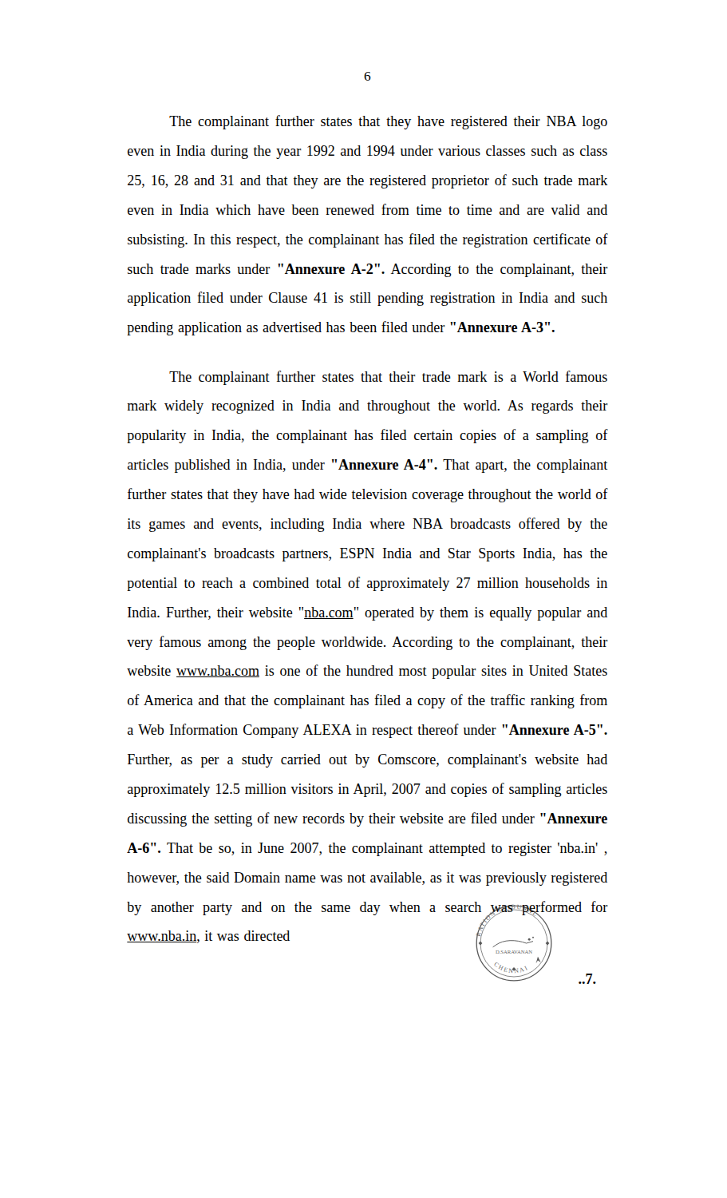6
The complainant further states that they have registered their NBA logo even in India during the year 1992 and 1994 under various classes such as class 25, 16, 28 and 31 and that they are the registered proprietor of such trade mark even in India which have been renewed from time to time and are valid and subsisting. In this respect, the complainant has filed the registration certificate of such trade marks under "Annexure A-2". According to the complainant, their application filed under Clause 41 is still pending registration in India and such pending application as advertised has been filed under "Annexure A-3".
The complainant further states that their trade mark is a World famous mark widely recognized in India and throughout the world. As regards their popularity in India, the complainant has filed certain copies of a sampling of articles published in India, under "Annexure A-4". That apart, the complainant further states that they have had wide television coverage throughout the world of its games and events, including India where NBA broadcasts offered by the complainant's broadcasts partners, ESPN India and Star Sports India, has the potential to reach a combined total of approximately 27 million households in India. Further, their website "nba.com" operated by them is equally popular and very famous among the people worldwide. According to the complainant, their website www.nba.com is one of the hundred most popular sites in United States of America and that the complainant has filed a copy of the traffic ranking from a Web Information Company ALEXA in respect thereof under "Annexure A-5". Further, as per a study carried out by Comscore, complainant's website had approximately 12.5 million visitors in April, 2007 and copies of sampling articles discussing the setting of new records by their website are filed under "Annexure A-6". That be so, in June 2007, the complainant attempted to register 'nba.in' , however, the said Domain name was not available, as it was previously registered by another party and on the same day when a search was performed for www.nba.in, it was directed
..7.
RATION TRIBUNAL CHENNAI D.SARAVANAN